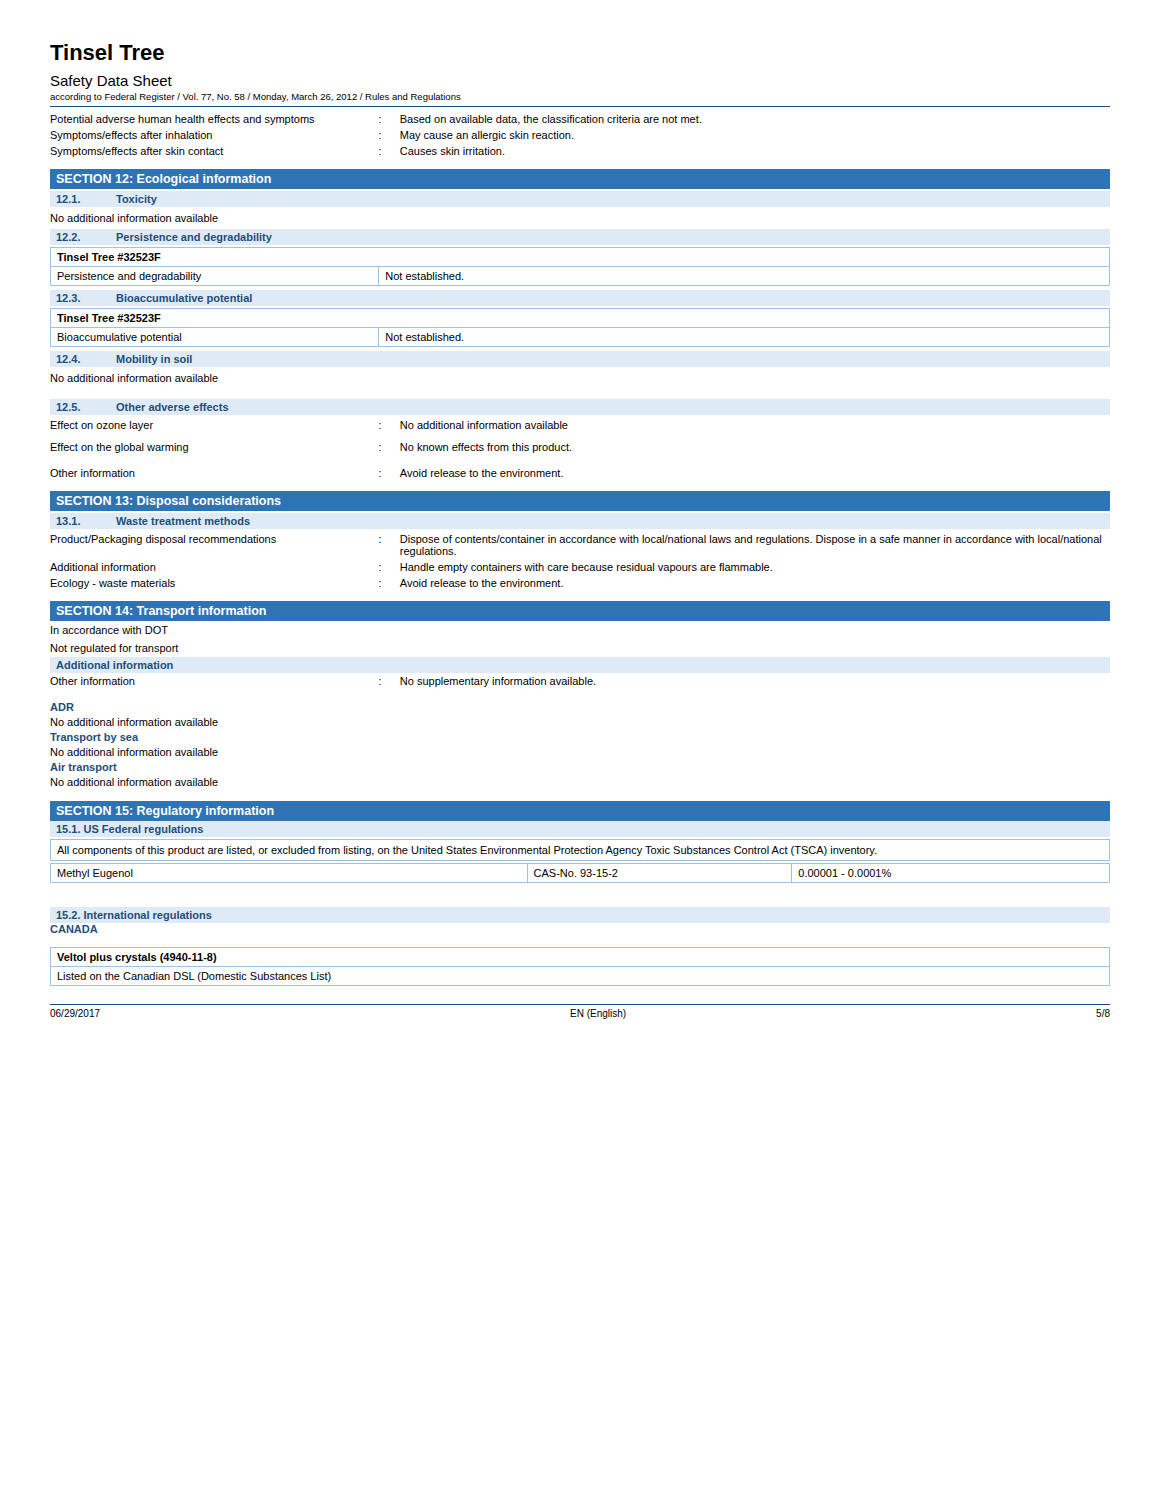Tinsel Tree
Safety Data Sheet
according to Federal Register / Vol. 77, No. 58 / Monday, March 26, 2012 / Rules and Regulations
| Potential adverse human health effects and symptoms | : | Based on available data, the classification criteria are not met. |
| Symptoms/effects after inhalation | : | May cause an allergic skin reaction. |
| Symptoms/effects after skin contact | : | Causes skin irritation. |
SECTION 12: Ecological information
12.1. Toxicity
No additional information available
12.2. Persistence and degradability
| Tinsel Tree #32523F |
| Persistence and degradability | Not established. |
12.3. Bioaccumulative potential
| Tinsel Tree #32523F |
| Bioaccumulative potential | Not established. |
12.4. Mobility in soil
No additional information available
12.5. Other adverse effects
| Effect on ozone layer | : | No additional information available |
| Effect on the global warming | : | No known effects from this product. |
| Other information | : | Avoid release to the environment. |
SECTION 13: Disposal considerations
13.1. Waste treatment methods
| Product/Packaging disposal recommendations | : | Dispose of contents/container in accordance with local/national laws and regulations. Dispose in a safe manner in accordance with local/national regulations. |
| Additional information | : | Handle empty containers with care because residual vapours are flammable. |
| Ecology - waste materials | : | Avoid release to the environment. |
SECTION 14: Transport information
In accordance with DOT
Not regulated for transport
Additional information
| Other information | : | No supplementary information available. |
ADR
No additional information available
Transport by sea
No additional information available
Air transport
No additional information available
SECTION 15: Regulatory information
15.1. US Federal regulations
All components of this product are listed, or excluded from listing, on the United States Environmental Protection Agency Toxic Substances Control Act (TSCA) inventory.
| Methyl Eugenol | CAS-No. 93-15-2 | 0.00001 - 0.0001% |
15.2. International regulations
CANADA
| Veltol plus crystals (4940-11-8) |
| Listed on the Canadian DSL (Domestic Substances List) |
06/29/2017 EN (English) 5/8